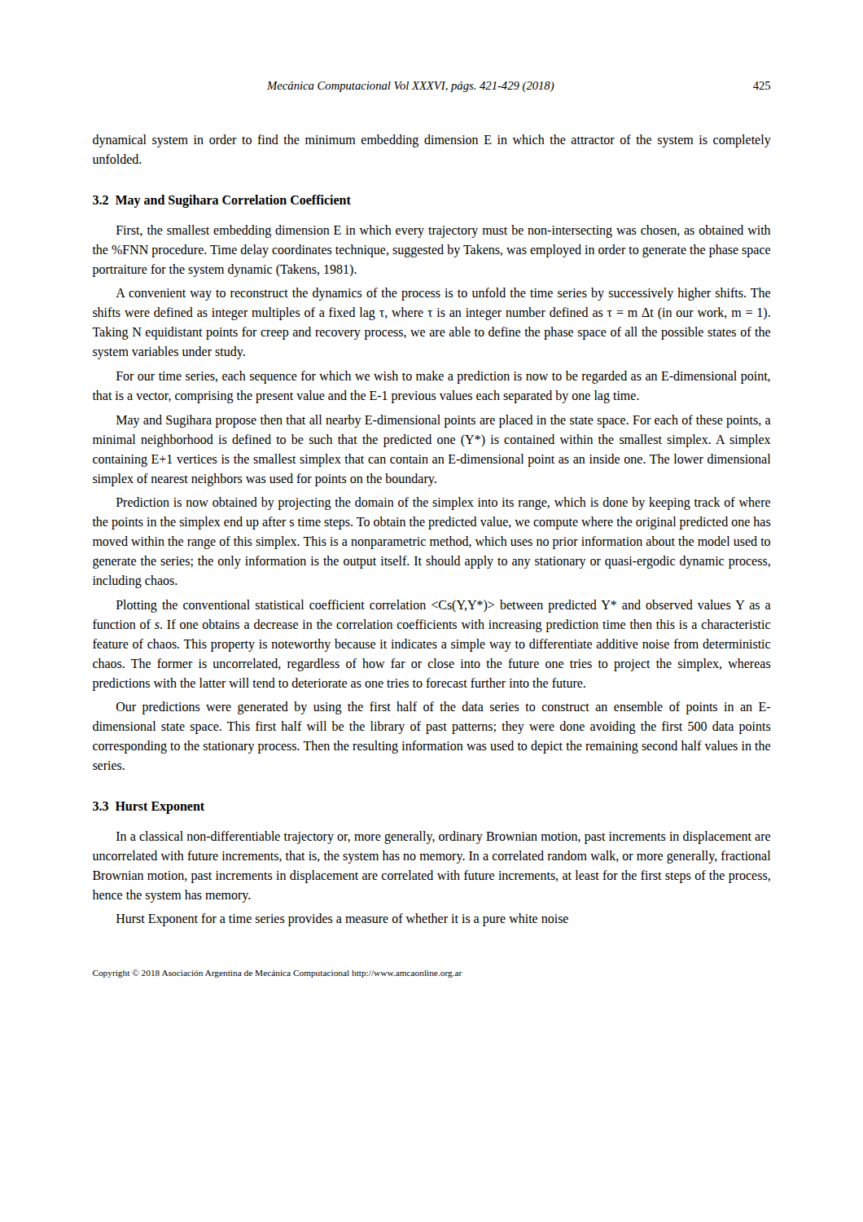Mecánica Computacional Vol XXXVI, págs. 421-429 (2018) 425
dynamical system in order to find the minimum embedding dimension E in which the attractor of the system is completely unfolded.
3.2 May and Sugihara Correlation Coefficient
First, the smallest embedding dimension E in which every trajectory must be non-intersecting was chosen, as obtained with the %FNN procedure. Time delay coordinates technique, suggested by Takens, was employed in order to generate the phase space portraiture for the system dynamic (Takens, 1981).
A convenient way to reconstruct the dynamics of the process is to unfold the time series by successively higher shifts. The shifts were defined as integer multiples of a fixed lag τ, where τ is an integer number defined as τ = m Δt (in our work, m = 1). Taking N equidistant points for creep and recovery process, we are able to define the phase space of all the possible states of the system variables under study.
For our time series, each sequence for which we wish to make a prediction is now to be regarded as an E-dimensional point, that is a vector, comprising the present value and the E-1 previous values each separated by one lag time.
May and Sugihara propose then that all nearby E-dimensional points are placed in the state space. For each of these points, a minimal neighborhood is defined to be such that the predicted one (Y*) is contained within the smallest simplex. A simplex containing E+1 vertices is the smallest simplex that can contain an E-dimensional point as an inside one. The lower dimensional simplex of nearest neighbors was used for points on the boundary.
Prediction is now obtained by projecting the domain of the simplex into its range, which is done by keeping track of where the points in the simplex end up after s time steps. To obtain the predicted value, we compute where the original predicted one has moved within the range of this simplex. This is a nonparametric method, which uses no prior information about the model used to generate the series; the only information is the output itself. It should apply to any stationary or quasi-ergodic dynamic process, including chaos.
Plotting the conventional statistical coefficient correlation <Cs(Y,Y*)> between predicted Y* and observed values Y as a function of s. If one obtains a decrease in the correlation coefficients with increasing prediction time then this is a characteristic feature of chaos. This property is noteworthy because it indicates a simple way to differentiate additive noise from deterministic chaos. The former is uncorrelated, regardless of how far or close into the future one tries to project the simplex, whereas predictions with the latter will tend to deteriorate as one tries to forecast further into the future.
Our predictions were generated by using the first half of the data series to construct an ensemble of points in an E-dimensional state space. This first half will be the library of past patterns; they were done avoiding the first 500 data points corresponding to the stationary process. Then the resulting information was used to depict the remaining second half values in the series.
3.3 Hurst Exponent
In a classical non-differentiable trajectory or, more generally, ordinary Brownian motion, past increments in displacement are uncorrelated with future increments, that is, the system has no memory. In a correlated random walk, or more generally, fractional Brownian motion, past increments in displacement are correlated with future increments, at least for the first steps of the process, hence the system has memory.
Hurst Exponent for a time series provides a measure of whether it is a pure white noise
Copyright © 2018 Asociación Argentina de Mecánica Computacional http://www.amcaonline.org.ar